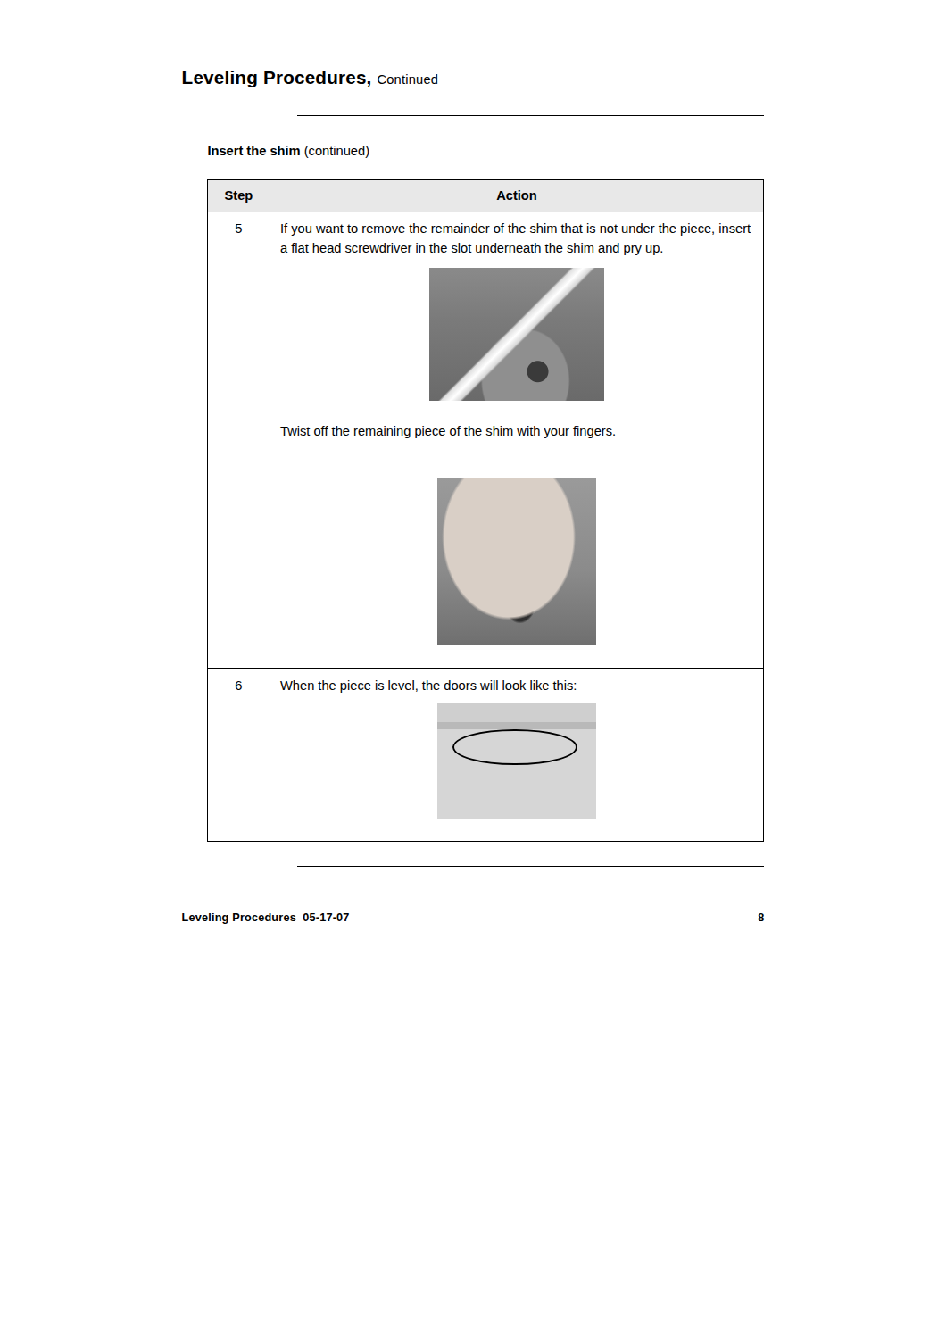Leveling Procedures, Continued
Insert the shim (continued)
| Step | Action |
| --- | --- |
| 5 | If you want to remove the remainder of the shim that is not under the piece, insert a flat head screwdriver in the slot underneath the shim and pry up. Twist off the remaining piece of the shim with your fingers. |
| 6 | When the piece is level, the doors will look like this: |
Leveling Procedures 05-17-07 8